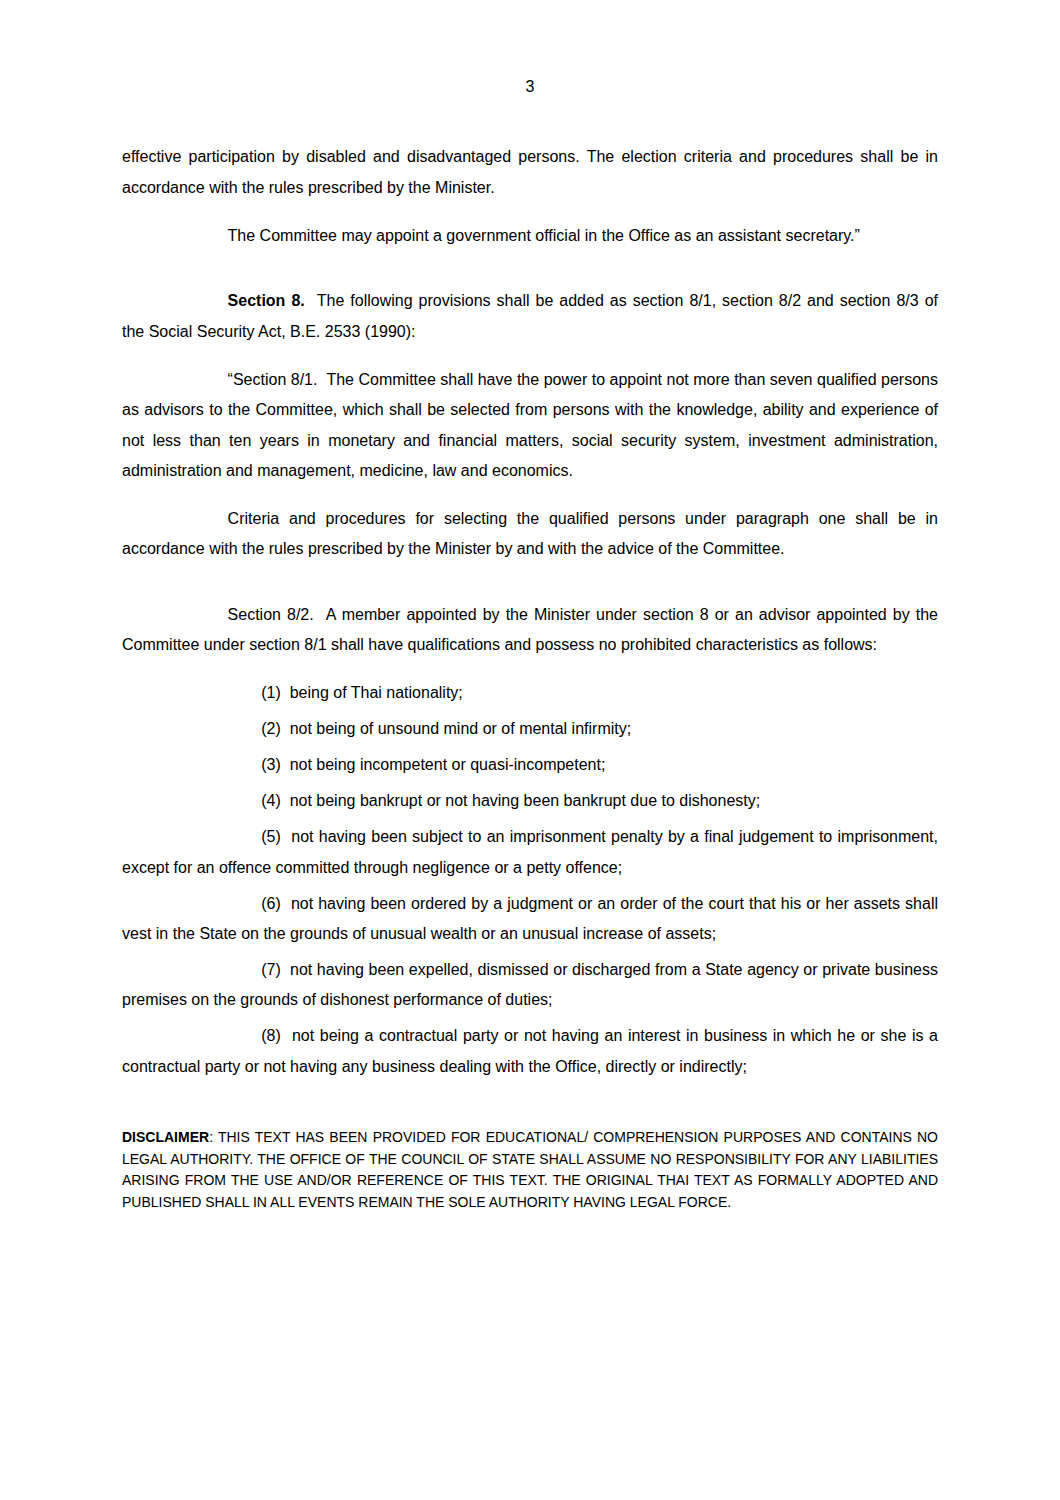3
effective participation by disabled and disadvantaged persons. The election criteria and procedures shall be in accordance with the rules prescribed by the Minister.
The Committee may appoint a government official in the Office as an assistant secretary.”
Section 8. The following provisions shall be added as section 8/1, section 8/2 and section 8/3 of the Social Security Act, B.E. 2533 (1990):
“Section 8/1. The Committee shall have the power to appoint not more than seven qualified persons as advisors to the Committee, which shall be selected from persons with the knowledge, ability and experience of not less than ten years in monetary and financial matters, social security system, investment administration, administration and management, medicine, law and economics.
Criteria and procedures for selecting the qualified persons under paragraph one shall be in accordance with the rules prescribed by the Minister by and with the advice of the Committee.
Section 8/2. A member appointed by the Minister under section 8 or an advisor appointed by the Committee under section 8/1 shall have qualifications and possess no prohibited characteristics as follows:
(1) being of Thai nationality;
(2) not being of unsound mind or of mental infirmity;
(3) not being incompetent or quasi-incompetent;
(4) not being bankrupt or not having been bankrupt due to dishonesty;
(5) not having been subject to an imprisonment penalty by a final judgement to imprisonment, except for an offence committed through negligence or a petty offence;
(6) not having been ordered by a judgment or an order of the court that his or her assets shall vest in the State on the grounds of unusual wealth or an unusual increase of assets;
(7) not having been expelled, dismissed or discharged from a State agency or private business premises on the grounds of dishonest performance of duties;
(8) not being a contractual party or not having an interest in business in which he or she is a contractual party or not having any business dealing with the Office, directly or indirectly;
DISCLAIMER: THIS TEXT HAS BEEN PROVIDED FOR EDUCATIONAL/ COMPREHENSION PURPOSES AND CONTAINS NO LEGAL AUTHORITY. THE OFFICE OF THE COUNCIL OF STATE SHALL ASSUME NO RESPONSIBILITY FOR ANY LIABILITIES ARISING FROM THE USE AND/OR REFERENCE OF THIS TEXT. THE ORIGINAL THAI TEXT AS FORMALLY ADOPTED AND PUBLISHED SHALL IN ALL EVENTS REMAIN THE SOLE AUTHORITY HAVING LEGAL FORCE.